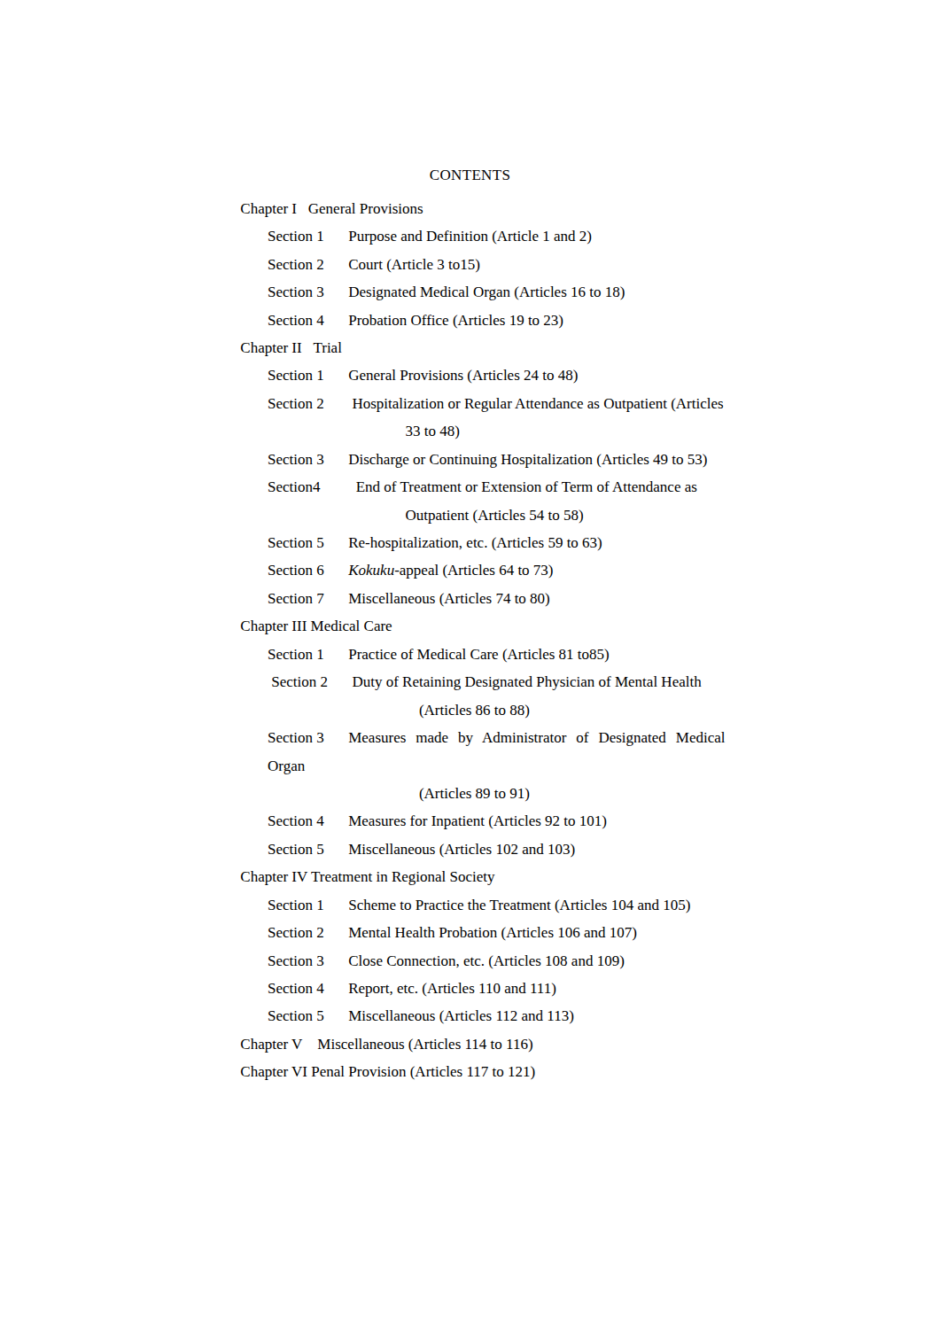CONTENTS
Chapter I General Provisions
Section 1 Purpose and Definition (Article 1 and 2)
Section 2 Court (Article 3 to15)
Section 3 Designated Medical Organ (Articles 16 to 18)
Section 4 Probation Office (Articles 19 to 23)
Chapter II Trial
Section 1 General Provisions (Articles 24 to 48)
Section 2 Hospitalization or Regular Attendance as Outpatient (Articles33 to 48)
Section 3 Discharge or Continuing Hospitalization (Articles 49 to 53)
Section4 End of Treatment or Extension of Term of Attendance asOutpatient (Articles 54 to 58)
Section 5 Re-hospitalization, etc. (Articles 59 to 63)
Section 6 Kokuku-appeal (Articles 64 to 73)
Section 7 Miscellaneous (Articles 74 to 80)
Chapter III Medical Care
Section 1 Practice of Medical Care (Articles 81 to85)
Section 2 Duty of Retaining Designated Physician of Mental Health(Articles 86 to 88)
Section 3 Measures made by Administrator of Designated Medical Organ(Articles 89 to 91)
Section 4 Measures for Inpatient (Articles 92 to 101)
Section 5 Miscellaneous (Articles 102 and 103)
Chapter IV Treatment in Regional Society
Section 1 Scheme to Practice the Treatment (Articles 104 and 105)
Section 2 Mental Health Probation (Articles 106 and 107)
Section 3 Close Connection, etc. (Articles 108 and 109)
Section 4 Report, etc. (Articles 110 and 111)
Section 5 Miscellaneous (Articles 112 and 113)
Chapter V Miscellaneous (Articles 114 to 116)
Chapter VI Penal Provision (Articles 117 to 121)